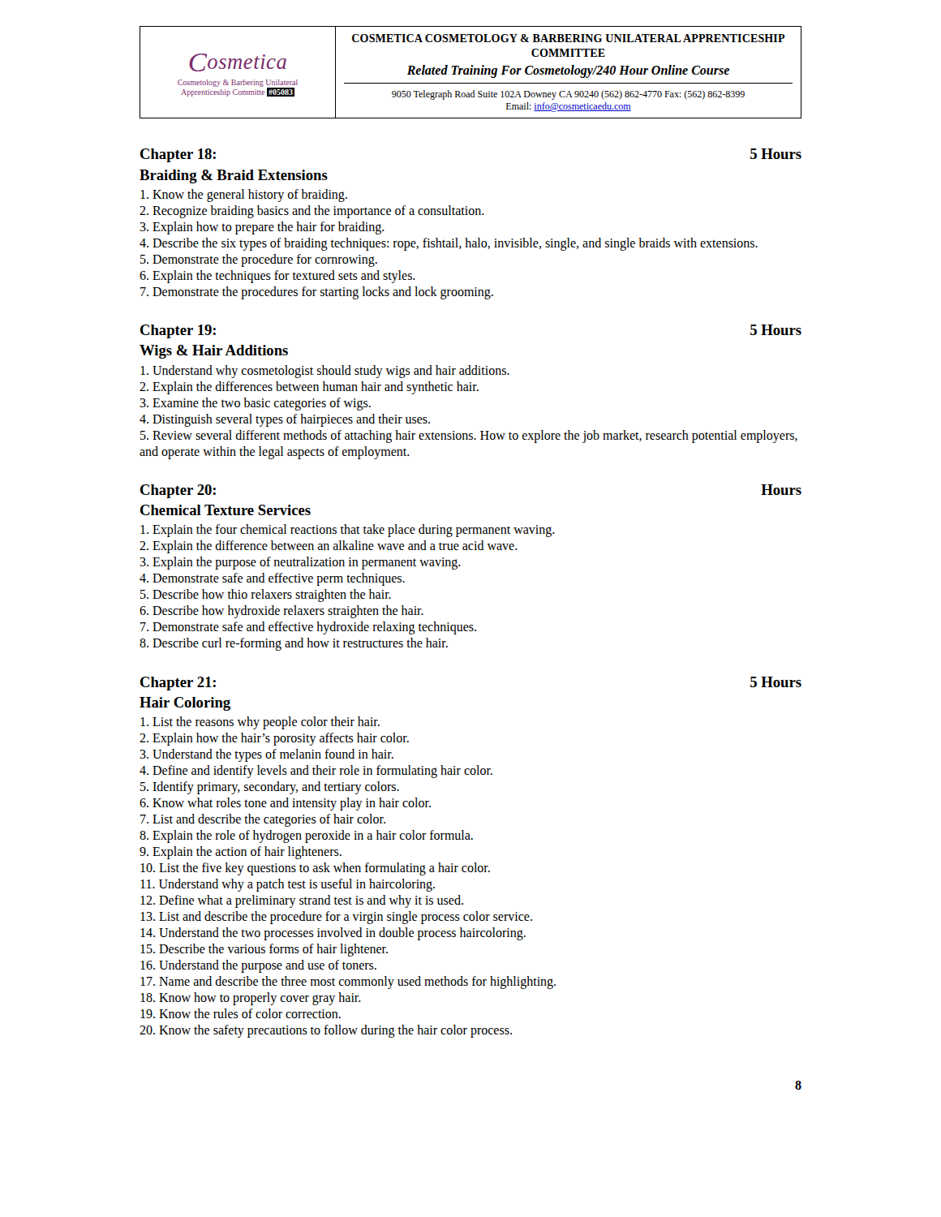Cosmetica
Cosmetology & Barbering Unilateral
Apprenticeship Committe #05083
COSMETICA COSMETOLOGY & BARBERING UNILATERAL APPRENTICESHIP COMMITTEE
Related Training For Cosmetology/240 Hour Online Course
9050 Telegraph Road Suite 102A Downey CA 90240 (562) 862-4770 Fax: (562) 862-8399
Email: info@cosmeticaedu.com
Chapter 18: 5 Hours
Braiding & Braid Extensions
1. Know the general history of braiding.
2. Recognize braiding basics and the importance of a consultation.
3. Explain how to prepare the hair for braiding.
4. Describe the six types of braiding techniques: rope, fishtail, halo, invisible, single, and single braids with extensions.
5. Demonstrate the procedure for cornrowing.
6. Explain the techniques for textured sets and styles.
7. Demonstrate the procedures for starting locks and lock grooming.
Chapter 19: 5 Hours
Wigs & Hair Additions
1. Understand why cosmetologist should study wigs and hair additions.
2. Explain the differences between human hair and synthetic hair.
3. Examine the two basic categories of wigs.
4. Distinguish several types of hairpieces and their uses.
5. Review several different methods of attaching hair extensions. How to explore the job market, research potential employers, and operate within the legal aspects of employment.
Chapter 20: Hours
Chemical Texture Services
1. Explain the four chemical reactions that take place during permanent waving.
2. Explain the difference between an alkaline wave and a true acid wave.
3. Explain the purpose of neutralization in permanent waving.
4. Demonstrate safe and effective perm techniques.
5. Describe how thio relaxers straighten the hair.
6. Describe how hydroxide relaxers straighten the hair.
7. Demonstrate safe and effective hydroxide relaxing techniques.
8. Describe curl re-forming and how it restructures the hair.
Chapter 21: 5 Hours
Hair Coloring
1. List the reasons why people color their hair.
2. Explain how the hair’s porosity affects hair color.
3. Understand the types of melanin found in hair.
4. Define and identify levels and their role in formulating hair color.
5. Identify primary, secondary, and tertiary colors.
6. Know what roles tone and intensity play in hair color.
7. List and describe the categories of hair color.
8. Explain the role of hydrogen peroxide in a hair color formula.
9. Explain the action of hair lighteners.
10. List the five key questions to ask when formulating a hair color.
11. Understand why a patch test is useful in haircoloring.
12. Define what a preliminary strand test is and why it is used.
13. List and describe the procedure for a virgin single process color service.
14. Understand the two processes involved in double process haircoloring.
15. Describe the various forms of hair lightener.
16. Understand the purpose and use of toners.
17. Name and describe the three most commonly used methods for highlighting.
18. Know how to properly cover gray hair.
19. Know the rules of color correction.
20. Know the safety precautions to follow during the hair color process.
8